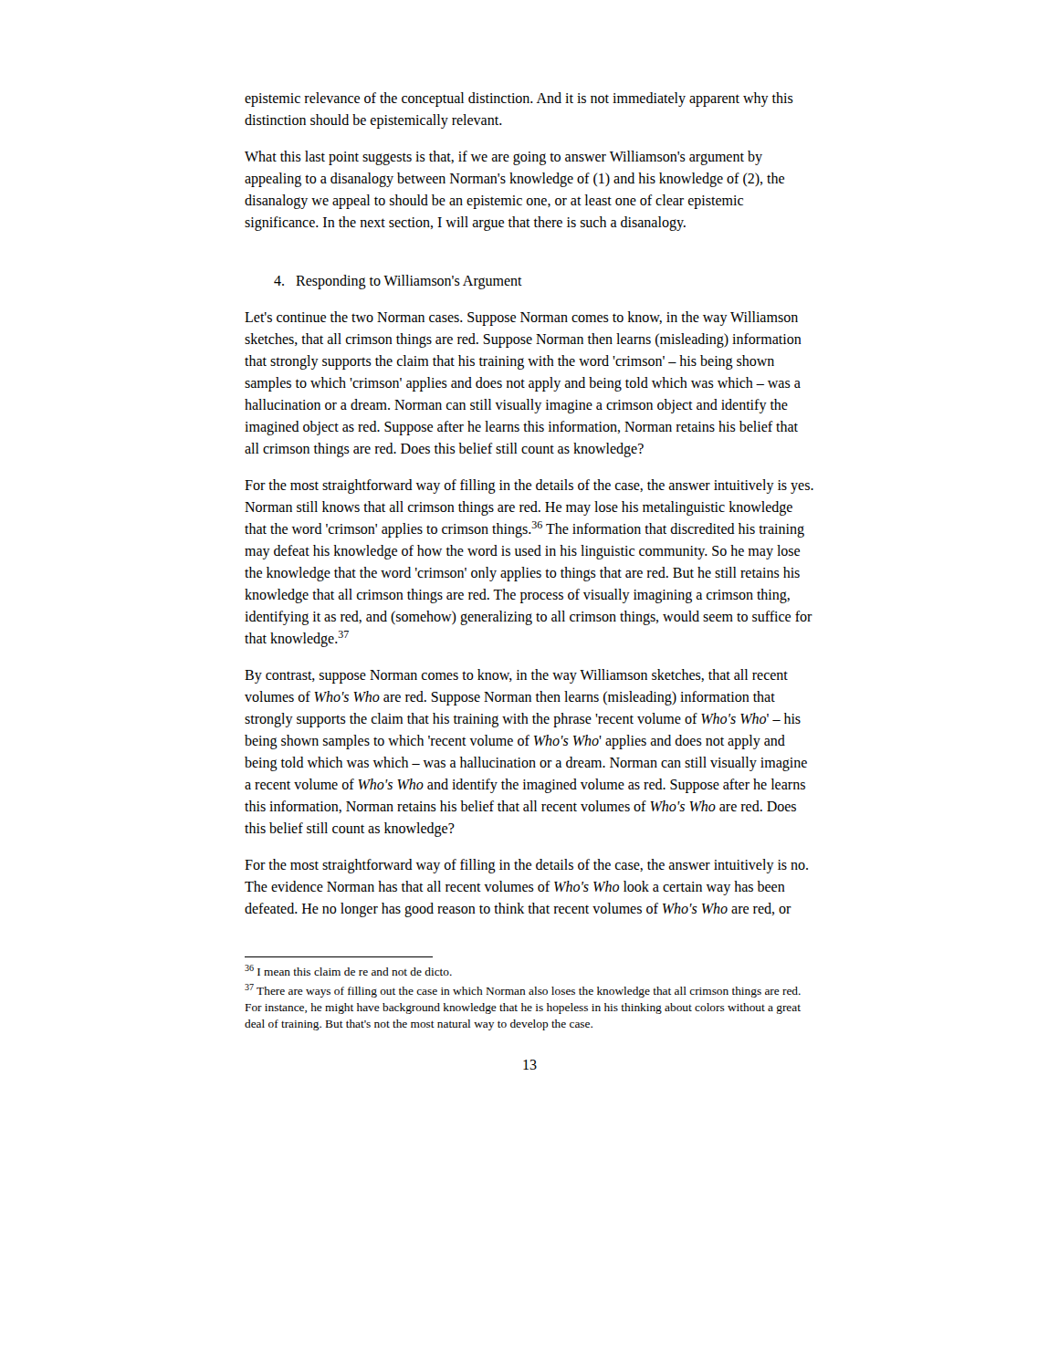epistemic relevance of the conceptual distinction. And it is not immediately apparent why this distinction should be epistemically relevant.
What this last point suggests is that, if we are going to answer Williamson's argument by appealing to a disanalogy between Norman's knowledge of (1) and his knowledge of (2), the disanalogy we appeal to should be an epistemic one, or at least one of clear epistemic significance. In the next section, I will argue that there is such a disanalogy.
4. Responding to Williamson's Argument
Let's continue the two Norman cases. Suppose Norman comes to know, in the way Williamson sketches, that all crimson things are red. Suppose Norman then learns (misleading) information that strongly supports the claim that his training with the word 'crimson' – his being shown samples to which 'crimson' applies and does not apply and being told which was which – was a hallucination or a dream. Norman can still visually imagine a crimson object and identify the imagined object as red. Suppose after he learns this information, Norman retains his belief that all crimson things are red. Does this belief still count as knowledge?
For the most straightforward way of filling in the details of the case, the answer intuitively is yes. Norman still knows that all crimson things are red. He may lose his metalinguistic knowledge that the word 'crimson' applies to crimson things.36 The information that discredited his training may defeat his knowledge of how the word is used in his linguistic community. So he may lose the knowledge that the word 'crimson' only applies to things that are red. But he still retains his knowledge that all crimson things are red. The process of visually imagining a crimson thing, identifying it as red, and (somehow) generalizing to all crimson things, would seem to suffice for that knowledge.37
By contrast, suppose Norman comes to know, in the way Williamson sketches, that all recent volumes of Who's Who are red. Suppose Norman then learns (misleading) information that strongly supports the claim that his training with the phrase 'recent volume of Who's Who' – his being shown samples to which 'recent volume of Who's Who' applies and does not apply and being told which was which – was a hallucination or a dream. Norman can still visually imagine a recent volume of Who's Who and identify the imagined volume as red. Suppose after he learns this information, Norman retains his belief that all recent volumes of Who's Who are red. Does this belief still count as knowledge?
For the most straightforward way of filling in the details of the case, the answer intuitively is no. The evidence Norman has that all recent volumes of Who's Who look a certain way has been defeated. He no longer has good reason to think that recent volumes of Who's Who are red, or
36 I mean this claim de re and not de dicto.
37 There are ways of filling out the case in which Norman also loses the knowledge that all crimson things are red. For instance, he might have background knowledge that he is hopeless in his thinking about colors without a great deal of training. But that's not the most natural way to develop the case.
13